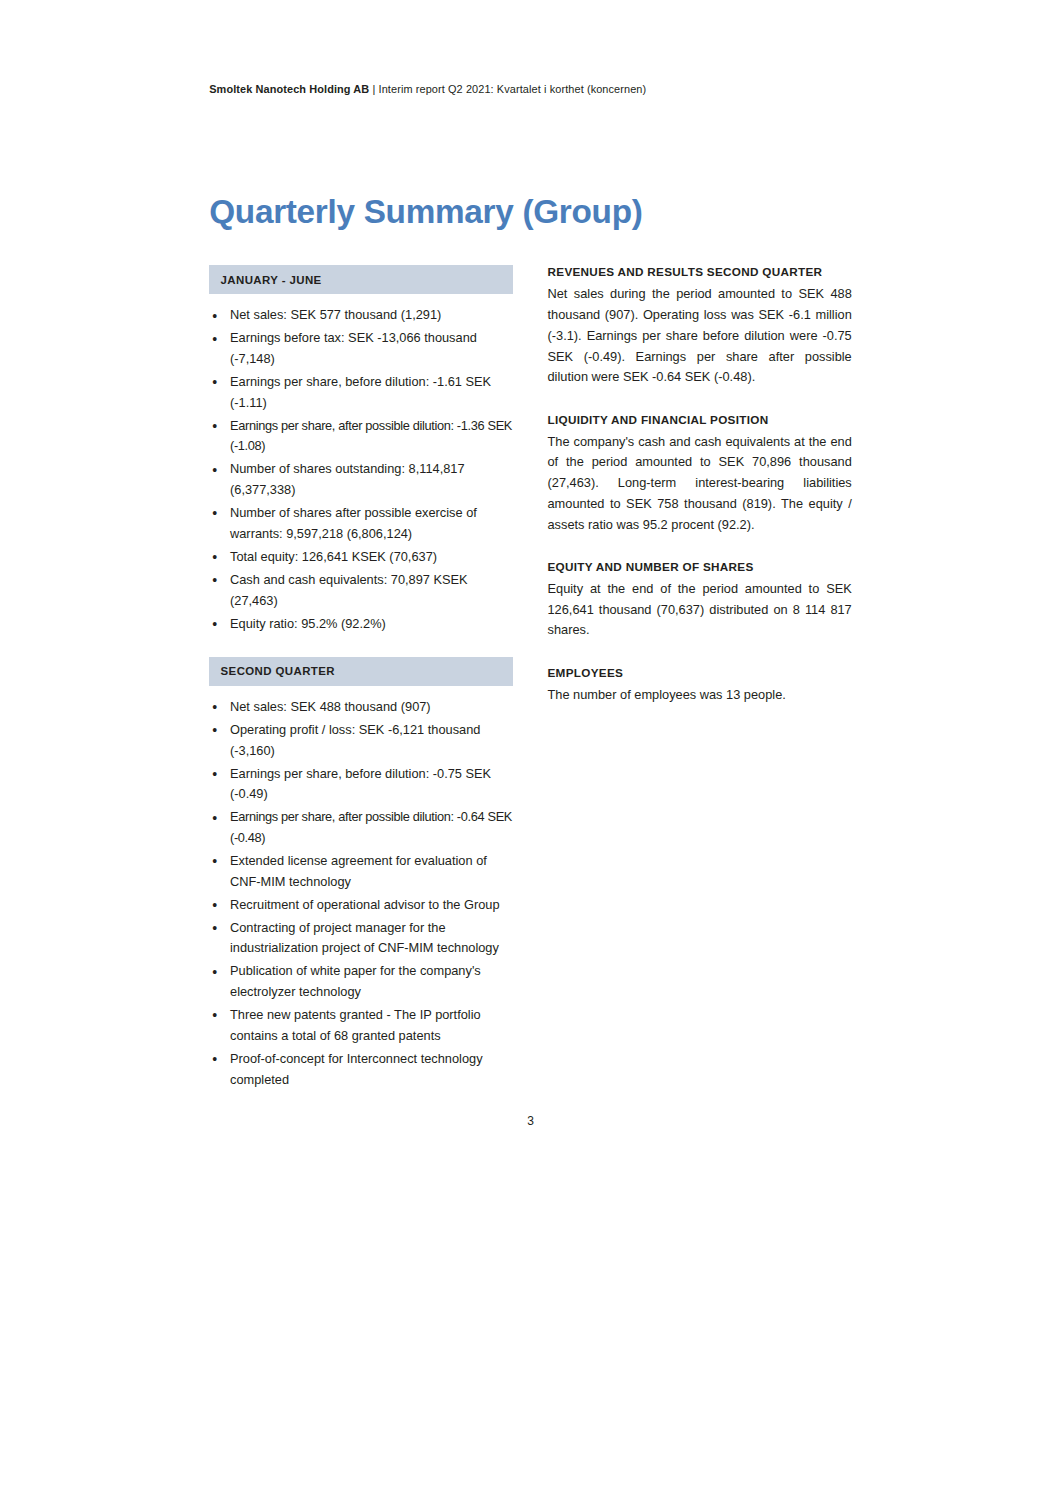Smoltek Nanotech Holding AB | Interim report Q2 2021: Kvartalet i korthet (koncernen)
Quarterly Summary (Group)
JANUARY - JUNE
Net sales: SEK 577 thousand (1,291)
Earnings before tax: SEK -13,066 thousand (-7,148)
Earnings per share, before dilution: -1.61 SEK (-1.11)
Earnings per share, after possible dilution: -1.36 SEK (-1.08)
Number of shares outstanding: 8,114,817 (6,377,338)
Number of shares after possible exercise of warrants: 9,597,218 (6,806,124)
Total equity: 126,641 KSEK (70,637)
Cash and cash equivalents: 70,897 KSEK (27,463)
Equity ratio: 95.2% (92.2%)
SECOND QUARTER
Net sales: SEK 488 thousand (907)
Operating profit / loss: SEK -6,121 thousand (-3,160)
Earnings per share, before dilution: -0.75 SEK (-0.49)
Earnings per share, after possible dilution: -0.64 SEK (-0.48)
Extended license agreement for evaluation of CNF-MIM technology
Recruitment of operational advisor to the Group
Contracting of project manager for the industrialization project of CNF-MIM technology
Publication of white paper for the company's electrolyzer technology
Three new patents granted - The IP portfolio contains a total of 68 granted patents
Proof-of-concept for Interconnect technology completed
Revenues and results second quarter
Net sales during the period amounted to SEK 488 thousand (907). Operating loss was SEK -6.1 million (-3.1). Earnings per share before dilution were -0.75 SEK (-0.49). Earnings per share after possible dilution were SEK -0.64 SEK (-0.48).
Liquidity and financial position
The company's cash and cash equivalents at the end of the period amounted to SEK 70,896 thousand (27,463). Long-term interest-bearing liabilities amounted to SEK 758 thousand (819). The equity / assets ratio was 95.2 procent (92.2).
Equity and number of shares
Equity at the end of the period amounted to SEK 126,641 thousand (70,637) distributed on 8 114 817 shares.
Employees
The number of employees was 13 people.
3